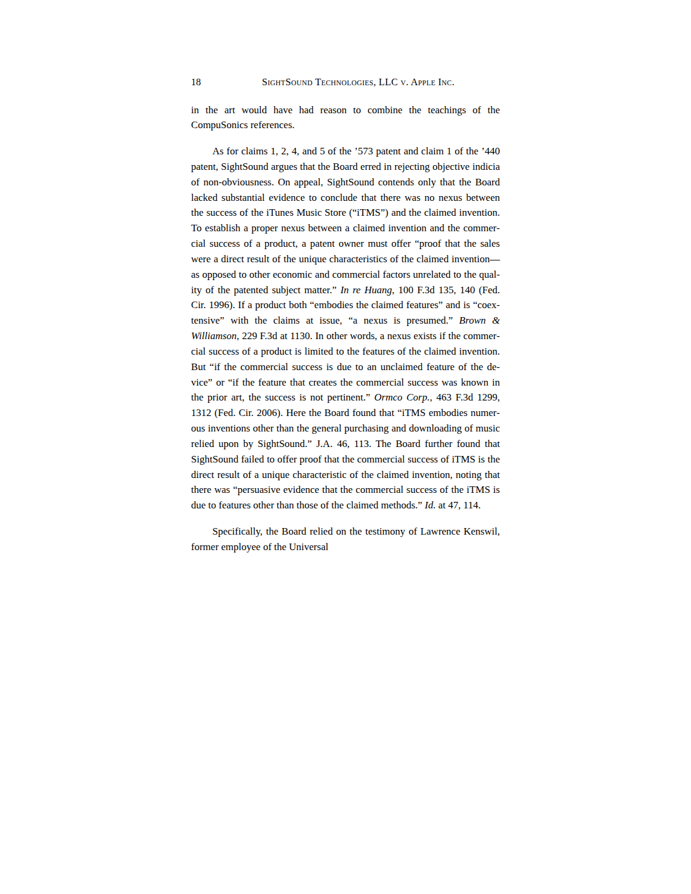18 SightSound Technologies, LLC v. Apple Inc.
in the art would have had reason to combine the teachings of the CompuSonics references.
As for claims 1, 2, 4, and 5 of the ’573 patent and claim 1 of the ’440 patent, SightSound argues that the Board erred in rejecting objective indicia of non-obviousness. On appeal, SightSound contends only that the Board lacked substantial evidence to conclude that there was no nexus between the success of the iTunes Music Store (“iTMS”) and the claimed invention. To establish a proper nexus between a claimed invention and the commercial success of a product, a patent owner must offer “proof that the sales were a direct result of the unique characteristics of the claimed invention—as opposed to other economic and commercial factors unrelated to the quality of the patented subject matter.” In re Huang, 100 F.3d 135, 140 (Fed. Cir. 1996). If a product both “embodies the claimed features” and is “coextensive” with the claims at issue, “a nexus is presumed.” Brown & Williamson, 229 F.3d at 1130. In other words, a nexus exists if the commercial success of a product is limited to the features of the claimed invention. But “if the commercial success is due to an unclaimed feature of the device” or “if the feature that creates the commercial success was known in the prior art, the success is not pertinent.” Ormco Corp., 463 F.3d 1299, 1312 (Fed. Cir. 2006). Here the Board found that “iTMS embodies numerous inventions other than the general purchasing and downloading of music relied upon by SightSound.” J.A. 46, 113. The Board further found that SightSound failed to offer proof that the commercial success of iTMS is the direct result of a unique characteristic of the claimed invention, noting that there was “persuasive evidence that the commercial success of the iTMS is due to features other than those of the claimed methods.” Id. at 47, 114.
Specifically, the Board relied on the testimony of Lawrence Kenswil, former employee of the Universal